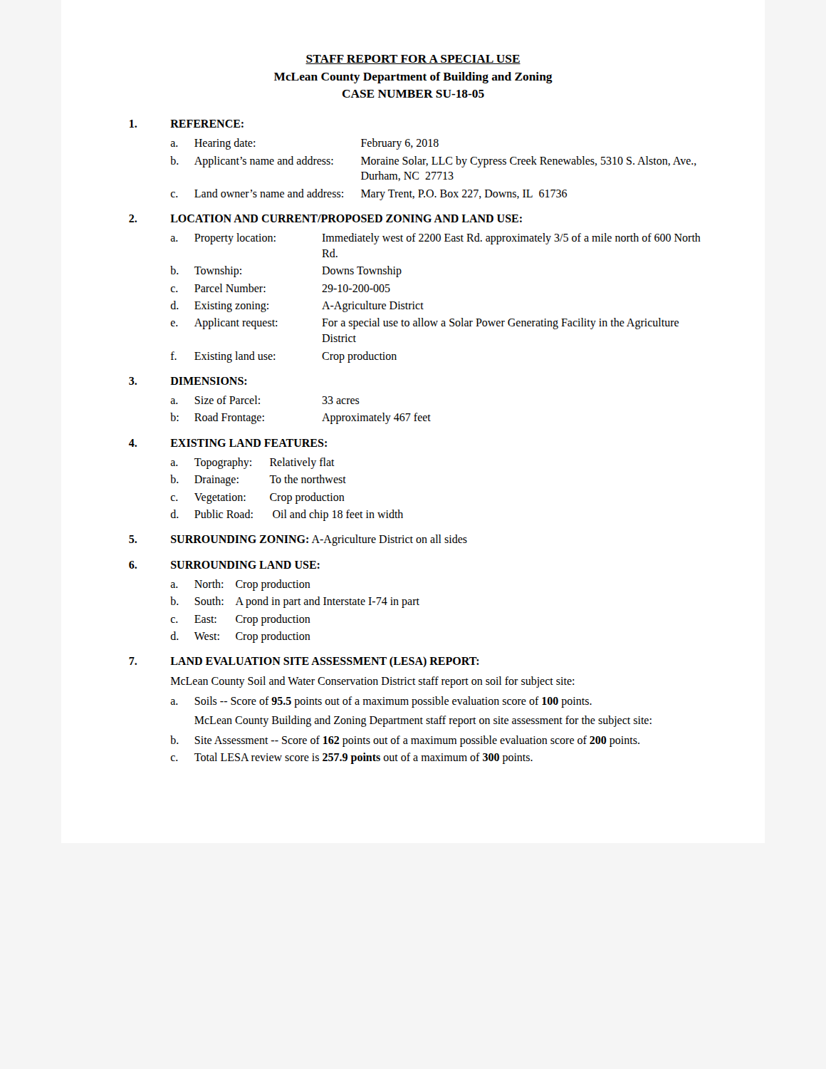STAFF REPORT FOR A SPECIAL USE
McLean County Department of Building and Zoning
CASE NUMBER SU-18-05
Reference:
a. Hearing date: February 6, 2018
b. Applicant’s name and address: Moraine Solar, LLC by Cypress Creek Renewables, 5310 S. Alston, Ave., Durham, NC 27713
c. Land owner’s name and address: Mary Trent, P.O. Box 227, Downs, IL 61736
Location and Current/Proposed Zoning and Land Use:
a. Property location: Immediately west of 2200 East Rd. approximately 3/5 of a mile north of 600 North Rd.
b. Township: Downs Township
c. Parcel Number: 29-10-200-005
d. Existing zoning: A-Agriculture District
e. Applicant request: For a special use to allow a Solar Power Generating Facility in the Agriculture District
f. Existing land use: Crop production
Dimensions:
a. Size of Parcel: 33 acres
b: Road Frontage: Approximately 467 feet
Existing Land Features:
a. Topography: Relatively flat
b. Drainage: To the northwest
c. Vegetation: Crop production
d. Public Road: Oil and chip 18 feet in width
Surrounding Zoning: A-Agriculture District on all sides
Surrounding Land Use:
a. North: Crop production
b. South: A pond in part and Interstate I-74 in part
c. East: Crop production
d. West: Crop production
Land Evaluation Site Assessment (LESA) Report:
McLean County Soil and Water Conservation District staff report on soil for subject site:
a. Soils -- Score of 95.5 points out of a maximum possible evaluation score of 100 points.
McLean County Building and Zoning Department staff report on site assessment for the subject site:
b. Site Assessment -- Score of 162 points out of a maximum possible evaluation score of 200 points.
c. Total LESA review score is 257.9 points out of a maximum of 300 points.